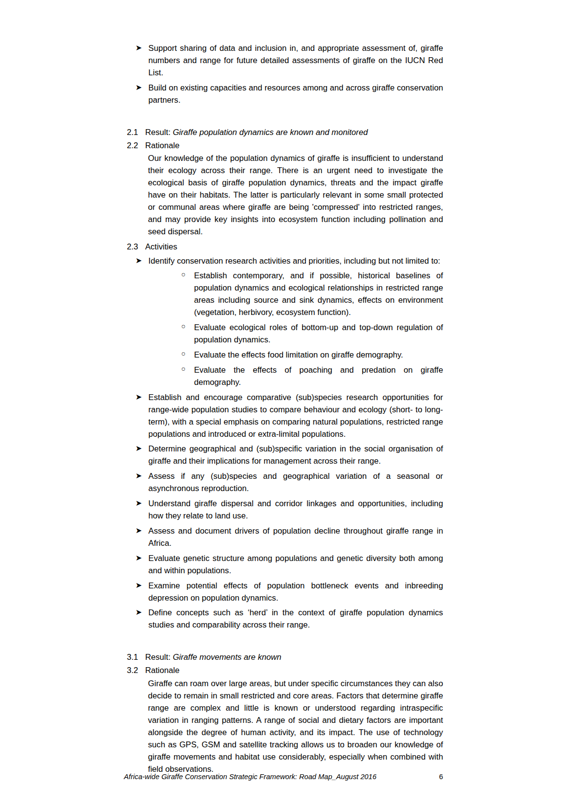Support sharing of data and inclusion in, and appropriate assessment of, giraffe numbers and range for future detailed assessments of giraffe on the IUCN Red List.
Build on existing capacities and resources among and across giraffe conservation partners.
2.1
Result: Giraffe population dynamics are known and monitored
2.2
Rationale
Our knowledge of the population dynamics of giraffe is insufficient to understand their ecology across their range. There is an urgent need to investigate the ecological basis of giraffe population dynamics, threats and the impact giraffe have on their habitats. The latter is particularly relevant in some small protected or communal areas where giraffe are being 'compressed' into restricted ranges, and may provide key insights into ecosystem function including pollination and seed dispersal.
2.3
Activities
Identify conservation research activities and priorities, including but not limited to:
Establish contemporary, and if possible, historical baselines of population dynamics and ecological relationships in restricted range areas including source and sink dynamics, effects on environment (vegetation, herbivory, ecosystem function).
Evaluate ecological roles of bottom-up and top-down regulation of population dynamics.
Evaluate the effects food limitation on giraffe demography.
Evaluate the effects of poaching and predation on giraffe demography.
Establish and encourage comparative (sub)species research opportunities for range-wide population studies to compare behaviour and ecology (short- to long-term), with a special emphasis on comparing natural populations, restricted range populations and introduced or extra-limital populations.
Determine geographical and (sub)specific variation in the social organisation of giraffe and their implications for management across their range.
Assess if any (sub)species and geographical variation of a seasonal or asynchronous reproduction.
Understand giraffe dispersal and corridor linkages and opportunities, including how they relate to land use.
Assess and document drivers of population decline throughout giraffe range in Africa.
Evaluate genetic structure among populations and genetic diversity both among and within populations.
Examine potential effects of population bottleneck events and inbreeding depression on population dynamics.
Define concepts such as ‘herd’ in the context of giraffe population dynamics studies and comparability across their range.
3.1
Result: Giraffe movements are known
3.2
Rationale
Giraffe can roam over large areas, but under specific circumstances they can also decide to remain in small restricted and core areas. Factors that determine giraffe range are complex and little is known or understood regarding intraspecific variation in ranging patterns. A range of social and dietary factors are important alongside the degree of human activity, and its impact. The use of technology such as GPS, GSM and satellite tracking allows us to broaden our knowledge of giraffe movements and habitat use considerably, especially when combined with field observations.
Africa-wide Giraffe Conservation Strategic Framework: Road Map_August 2016
6